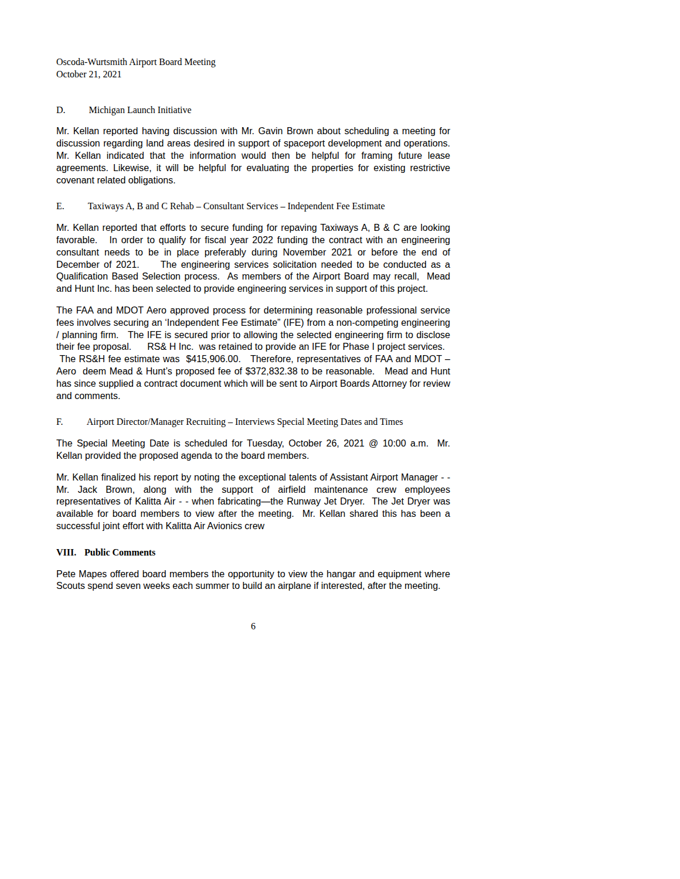Oscoda-Wurtsmith Airport Board Meeting
October 21, 2021
D. Michigan Launch Initiative
Mr. Kellan reported having discussion with Mr. Gavin Brown about scheduling a meeting for discussion regarding land areas desired in support of spaceport development and operations. Mr. Kellan indicated that the information would then be helpful for framing future lease agreements. Likewise, it will be helpful for evaluating the properties for existing restrictive covenant related obligations.
E. Taxiways A, B and C Rehab – Consultant Services – Independent Fee Estimate
Mr. Kellan reported that efforts to secure funding for repaving Taxiways A, B & C are looking favorable. In order to qualify for fiscal year 2022 funding the contract with an engineering consultant needs to be in place preferably during November 2021 or before the end of December of 2021. The engineering services solicitation needed to be conducted as a Qualification Based Selection process. As members of the Airport Board may recall, Mead and Hunt Inc. has been selected to provide engineering services in support of this project.
The FAA and MDOT Aero approved process for determining reasonable professional service fees involves securing an ‘Independent Fee Estimate” (IFE) from a non-competing engineering / planning firm. The IFE is secured prior to allowing the selected engineering firm to disclose their fee proposal. RS& H Inc. was retained to provide an IFE for Phase I project services. The RS&H fee estimate was $415,906.00. Therefore, representatives of FAA and MDOT – Aero deem Mead & Hunt’s proposed fee of $372,832.38 to be reasonable. Mead and Hunt has since supplied a contract document which will be sent to Airport Boards Attorney for review and comments.
F. Airport Director/Manager Recruiting – Interviews Special Meeting Dates and Times
The Special Meeting Date is scheduled for Tuesday, October 26, 2021 @ 10:00 a.m. Mr. Kellan provided the proposed agenda to the board members.
Mr. Kellan finalized his report by noting the exceptional talents of Assistant Airport Manager - - Mr. Jack Brown, along with the support of airfield maintenance crew employees representatives of Kalitta Air - - when fabricating—the Runway Jet Dryer. The Jet Dryer was available for board members to view after the meeting. Mr. Kellan shared this has been a successful joint effort with Kalitta Air Avionics crew
VIII. Public Comments
Pete Mapes offered board members the opportunity to view the hangar and equipment where Scouts spend seven weeks each summer to build an airplane if interested, after the meeting.
6